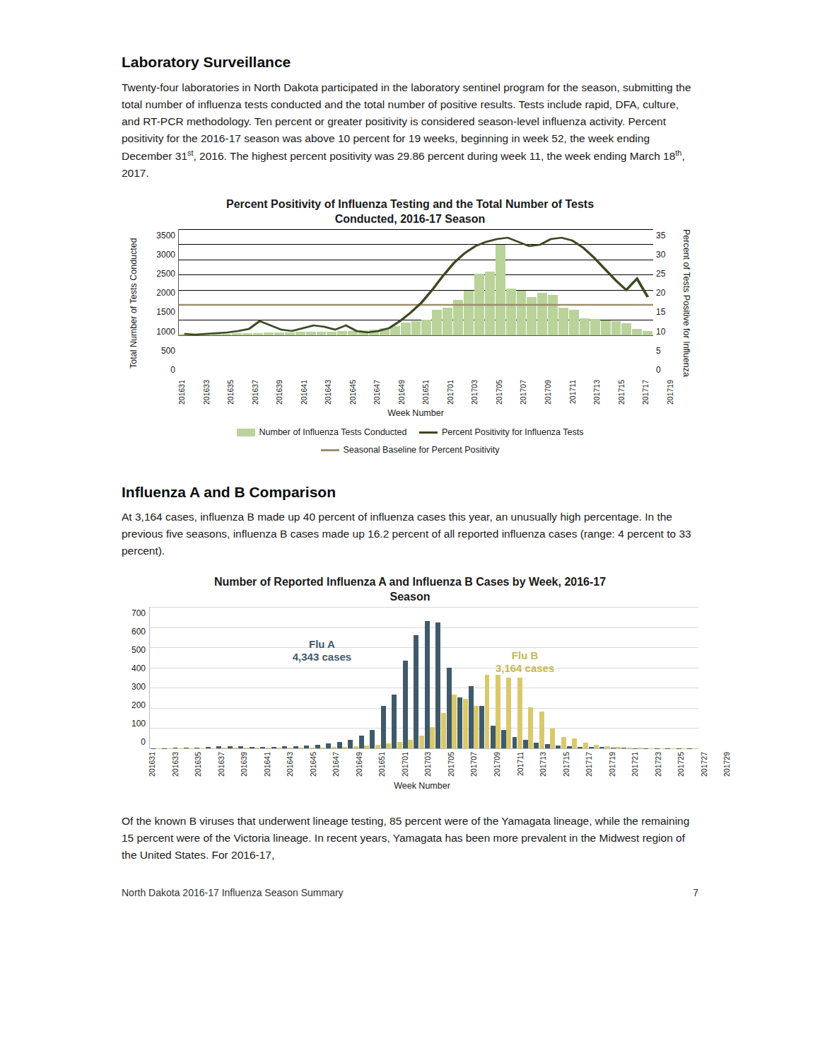Laboratory Surveillance
Twenty-four laboratories in North Dakota participated in the laboratory sentinel program for the season, submitting the total number of influenza tests conducted and the total number of positive results. Tests include rapid, DFA, culture, and RT-PCR methodology. Ten percent or greater positivity is considered season-level influenza activity. Percent positivity for the 2016-17 season was above 10 percent for 19 weeks, beginning in week 52, the week ending December 31st, 2016. The highest percent positivity was 29.86 percent during week 11, the week ending March 18th, 2017.
Percent Positivity of Influenza Testing and the Total Number of Tests Conducted, 2016-17 Season
Total Number of Tests Conducted
3500300025002000150010005000
35302520151050
Percent of Tests Positive for Influenza
201631 x 201633 x 201635 x 201637 x 201639 x 201641 x 201643 x 201645 x 201647 x 201649 x 201651 x 201701 x 201703 x 201705 x 201707 x 201709 x 201711 x 201713 x 201715 x 201717 x 201719 x xx
Week Number
Number of Influenza Tests Conducted
Percent Positivity for Influenza Tests
Seasonal Baseline for Percent Positivity
Influenza A and B Comparison
At 3,164 cases, influenza B made up 40 percent of influenza cases this year, an unusually high percentage. In the previous five seasons, influenza B cases made up 16.2 percent of all reported influenza cases (range: 4 percent to 33 percent).
Number of Reported Influenza A and Influenza B Cases by Week, 2016-17 Season
7006005004003002001000
Flu A
4,343 cases
Flu B
3,164 cases
201631 x 201633 x 201635 x 201637 x 201639 x 201641 x 201643 x 201645 x 201647 x 201649 x 201651 x 201701 x 201703 x 201705 x 201707 x 201709 x 201711 x 201713 x 201715 x 201717 x 201719 x 201721 x 201723 x 201725 x 201727 x 201729
Week Number
Of the known B viruses that underwent lineage testing, 85 percent were of the Yamagata lineage, while the remaining 15 percent were of the Victoria lineage. In recent years, Yamagata has been more prevalent in the Midwest region of the United States. For 2016-17,
North Dakota 2016-17 Influenza Season Summary 7